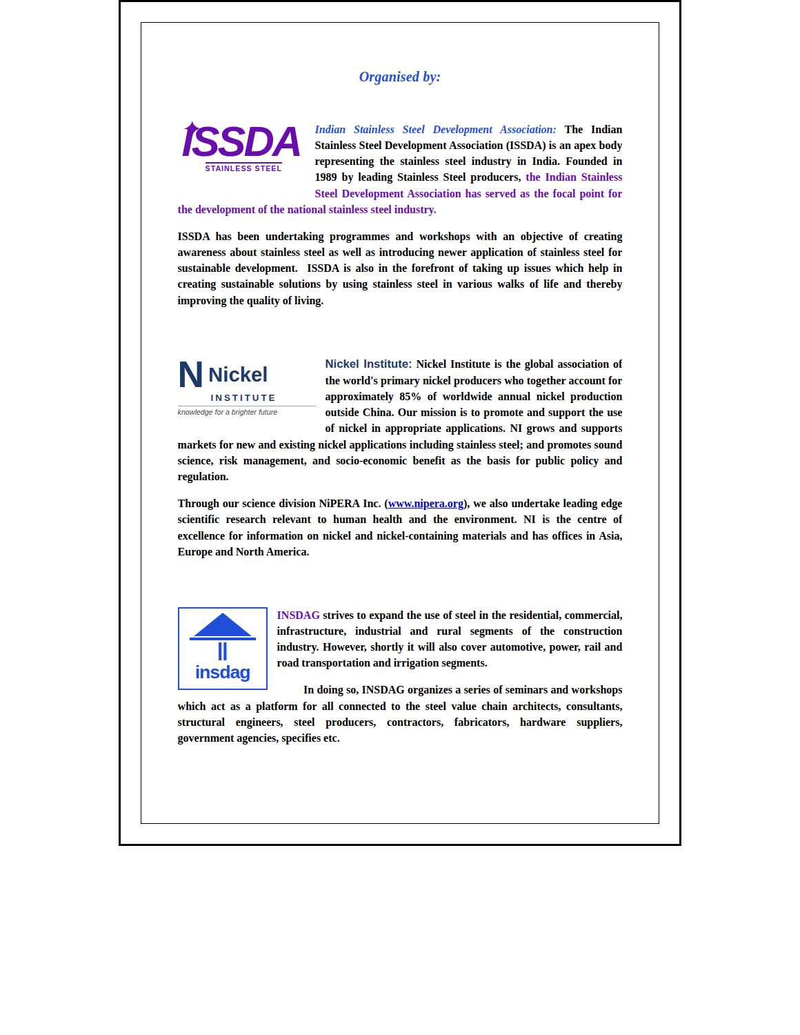Organised by:
✦
ISSDA
STAINLESS STEEL
Indian Stainless Steel Development Association: The Indian Stainless Steel Development Association (ISSDA) is an apex body representing the stainless steel industry in India. Founded in 1989 by leading Stainless Steel producers, the Indian Stainless Steel Development Association has served as the focal point for the development of the national stainless steel industry.
ISSDA has been undertaking programmes and workshops with an objective of creating awareness about stainless steel as well as introducing newer application of stainless steel for sustainable development. ISSDA is also in the forefront of taking up issues which help in creating sustainable solutions by using stainless steel in various walks of life and thereby improving the quality of living.
N Nickel
INSTITUTE
knowledge for a brighter future
Nickel Institute: Nickel Institute is the global association of the world's primary nickel producers who together account for approximately 85% of worldwide annual nickel production outside China. Our mission is to promote and support the use of nickel in appropriate applications. NI grows and supports markets for new and existing nickel applications including stainless steel; and promotes sound science, risk management, and socio-economic benefit as the basis for public policy and regulation.
Through our science division NiPERA Inc. (www.nipera.org), we also undertake leading edge scientific research relevant to human health and the environment. NI is the centre of excellence for information on nickel and nickel-containing materials and has offices in Asia, Europe and North America.
‖
insdag
INSDAG strives to expand the use of steel in the residential, commercial, infrastructure, industrial and rural segments of the construction industry. However, shortly it will also cover automotive, power, rail and road transportation and irrigation segments.
In doing so, INSDAG organizes a series of seminars and workshops which act as a platform for all connected to the steel value chain architects, consultants, structural engineers, steel producers, contractors, fabricators, hardware suppliers, government agencies, specifies etc.